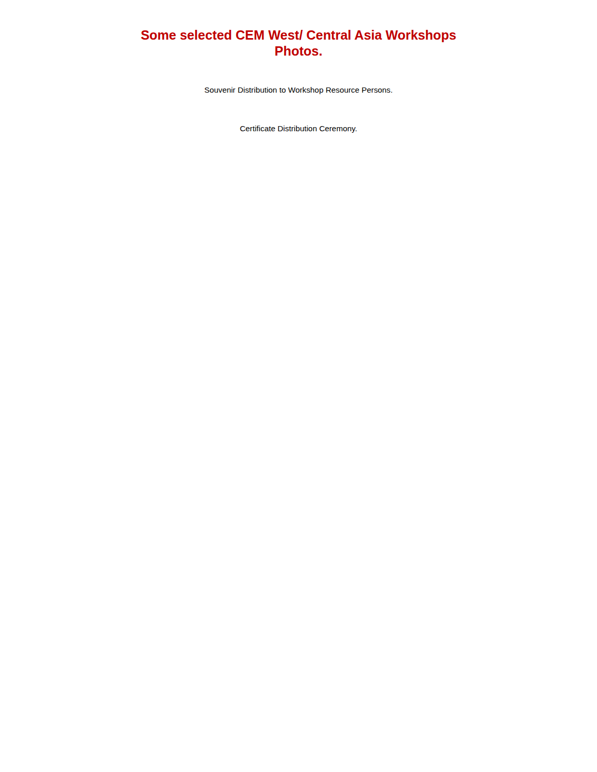Some selected CEM West/ Central Asia Workshops Photos.
Souvenir Distribution to Workshop Resource Persons.
Certificate Distribution Ceremony.